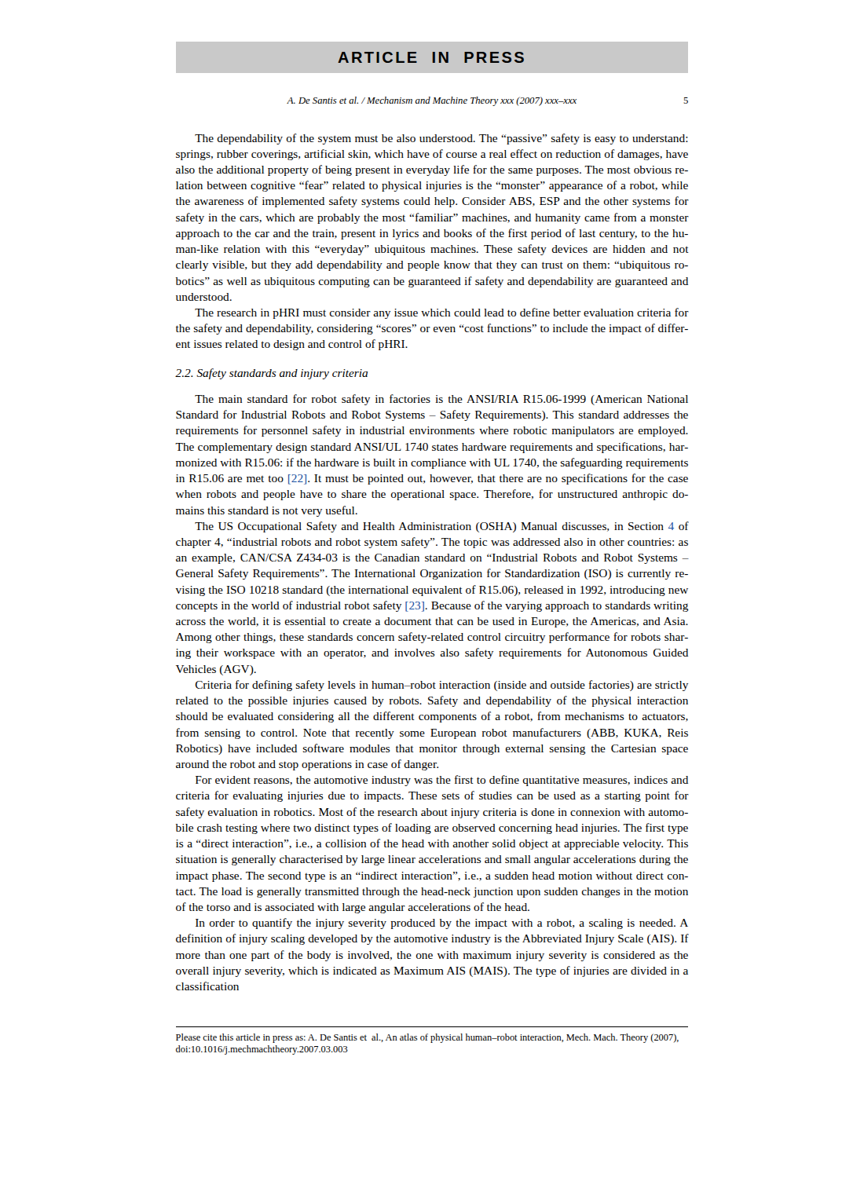ARTICLE IN PRESS
A. De Santis et al. / Mechanism and Machine Theory xxx (2007) xxx–xxx 5
The dependability of the system must be also understood. The “passive” safety is easy to understand: springs, rubber coverings, artificial skin, which have of course a real effect on reduction of damages, have also the additional property of being present in everyday life for the same purposes. The most obvious relation between cognitive “fear” related to physical injuries is the “monster” appearance of a robot, while the awareness of implemented safety systems could help. Consider ABS, ESP and the other systems for safety in the cars, which are probably the most “familiar” machines, and humanity came from a monster approach to the car and the train, present in lyrics and books of the first period of last century, to the human-like relation with this “everyday” ubiquitous machines. These safety devices are hidden and not clearly visible, but they add dependability and people know that they can trust on them: “ubiquitous robotics” as well as ubiquitous computing can be guaranteed if safety and dependability are guaranteed and understood.
The research in pHRI must consider any issue which could lead to define better evaluation criteria for the safety and dependability, considering “scores” or even “cost functions” to include the impact of different issues related to design and control of pHRI.
2.2. Safety standards and injury criteria
The main standard for robot safety in factories is the ANSI/RIA R15.06-1999 (American National Standard for Industrial Robots and Robot Systems – Safety Requirements). This standard addresses the requirements for personnel safety in industrial environments where robotic manipulators are employed. The complementary design standard ANSI/UL 1740 states hardware requirements and specifications, harmonized with R15.06: if the hardware is built in compliance with UL 1740, the safeguarding requirements in R15.06 are met too [22]. It must be pointed out, however, that there are no specifications for the case when robots and people have to share the operational space. Therefore, for unstructured anthropic domains this standard is not very useful.
The US Occupational Safety and Health Administration (OSHA) Manual discusses, in Section 4 of chapter 4, “industrial robots and robot system safety”. The topic was addressed also in other countries: as an example, CAN/CSA Z434-03 is the Canadian standard on “Industrial Robots and Robot Systems – General Safety Requirements”. The International Organization for Standardization (ISO) is currently revising the ISO 10218 standard (the international equivalent of R15.06), released in 1992, introducing new concepts in the world of industrial robot safety [23]. Because of the varying approach to standards writing across the world, it is essential to create a document that can be used in Europe, the Americas, and Asia. Among other things, these standards concern safety-related control circuitry performance for robots sharing their workspace with an operator, and involves also safety requirements for Autonomous Guided Vehicles (AGV).
Criteria for defining safety levels in human–robot interaction (inside and outside factories) are strictly related to the possible injuries caused by robots. Safety and dependability of the physical interaction should be evaluated considering all the different components of a robot, from mechanisms to actuators, from sensing to control. Note that recently some European robot manufacturers (ABB, KUKA, Reis Robotics) have included software modules that monitor through external sensing the Cartesian space around the robot and stop operations in case of danger.
For evident reasons, the automotive industry was the first to define quantitative measures, indices and criteria for evaluating injuries due to impacts. These sets of studies can be used as a starting point for safety evaluation in robotics. Most of the research about injury criteria is done in connexion with automobile crash testing where two distinct types of loading are observed concerning head injuries. The first type is a “direct interaction”, i.e., a collision of the head with another solid object at appreciable velocity. This situation is generally characterised by large linear accelerations and small angular accelerations during the impact phase. The second type is an “indirect interaction”, i.e., a sudden head motion without direct contact. The load is generally transmitted through the head-neck junction upon sudden changes in the motion of the torso and is associated with large angular accelerations of the head.
In order to quantify the injury severity produced by the impact with a robot, a scaling is needed. A definition of injury scaling developed by the automotive industry is the Abbreviated Injury Scale (AIS). If more than one part of the body is involved, the one with maximum injury severity is considered as the overall injury severity, which is indicated as Maximum AIS (MAIS). The type of injuries are divided in a classification
Please cite this article in press as: A. De Santis et al., An atlas of physical human–robot interaction, Mech. Mach. Theory (2007), doi:10.1016/j.mechmachtheory.2007.03.003